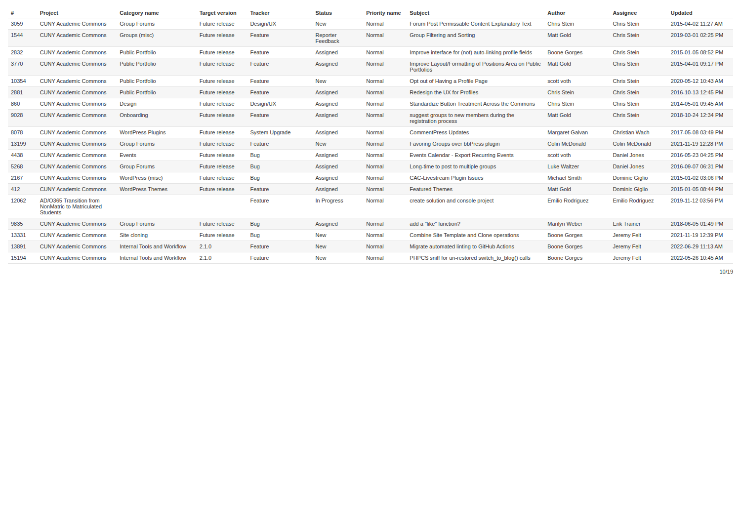| # | Project | Category name | Target version | Tracker | Status | Priority name | Subject | Author | Assignee | Updated |
| --- | --- | --- | --- | --- | --- | --- | --- | --- | --- | --- |
| 3059 | CUNY Academic Commons | Group Forums | Future release | Design/UX | New | Normal | Forum Post Permissable Content Explanatory Text | Chris Stein | Chris Stein | 2015-04-02 11:27 AM |
| 1544 | CUNY Academic Commons | Groups (misc) | Future release | Feature | Reporter Feedback | Normal | Group Filtering and Sorting | Matt Gold | Chris Stein | 2019-03-01 02:25 PM |
| 2832 | CUNY Academic Commons | Public Portfolio | Future release | Feature | Assigned | Normal | Improve interface for (not) auto-linking profile fields | Boone Gorges | Chris Stein | 2015-01-05 08:52 PM |
| 3770 | CUNY Academic Commons | Public Portfolio | Future release | Feature | Assigned | Normal | Improve Layout/Formatting of Positions Area on Public Portfolios | Matt Gold | Chris Stein | 2015-04-01 09:17 PM |
| 10354 | CUNY Academic Commons | Public Portfolio | Future release | Feature | New | Normal | Opt out of Having a Profile Page | scott voth | Chris Stein | 2020-05-12 10:43 AM |
| 2881 | CUNY Academic Commons | Public Portfolio | Future release | Feature | Assigned | Normal | Redesign the UX for Profiles | Chris Stein | Chris Stein | 2016-10-13 12:45 PM |
| 860 | CUNY Academic Commons | Design | Future release | Design/UX | Assigned | Normal | Standardize Button Treatment Across the Commons | Chris Stein | Chris Stein | 2014-05-01 09:45 AM |
| 9028 | CUNY Academic Commons | Onboarding | Future release | Feature | Assigned | Normal | suggest groups to new members during the registration process | Matt Gold | Chris Stein | 2018-10-24 12:34 PM |
| 8078 | CUNY Academic Commons | WordPress Plugins | Future release | System Upgrade | Assigned | Normal | CommentPress Updates | Margaret Galvan | Christian Wach | 2017-05-08 03:49 PM |
| 13199 | CUNY Academic Commons | Group Forums | Future release | Feature | New | Normal | Favoring Groups over bbPress plugin | Colin McDonald | Colin McDonald | 2021-11-19 12:28 PM |
| 4438 | CUNY Academic Commons | Events | Future release | Bug | Assigned | Normal | Events Calendar - Export Recurring Events | scott voth | Daniel Jones | 2016-05-23 04:25 PM |
| 5268 | CUNY Academic Commons | Group Forums | Future release | Bug | Assigned | Normal | Long-time to post to multiple groups | Luke Waltzer | Daniel Jones | 2016-09-07 06:31 PM |
| 2167 | CUNY Academic Commons | WordPress (misc) | Future release | Bug | Assigned | Normal | CAC-Livestream Plugin Issues | Michael Smith | Dominic Giglio | 2015-01-02 03:06 PM |
| 412 | CUNY Academic Commons | WordPress Themes | Future release | Feature | Assigned | Normal | Featured Themes | Matt Gold | Dominic Giglio | 2015-01-05 08:44 PM |
| 12062 | AD/O365 Transition from NonMatric to Matriculated Students | | | Feature | In Progress | Normal | create solution and console project | Emilio Rodriguez | Emilio Rodriguez | 2019-11-12 03:56 PM |
| 9835 | CUNY Academic Commons | Group Forums | Future release | Bug | Assigned | Normal | add a "like" function? | Marilyn Weber | Erik Trainer | 2018-06-05 01:49 PM |
| 13331 | CUNY Academic Commons | Site cloning | Future release | Bug | New | Normal | Combine Site Template and Clone operations | Boone Gorges | Jeremy Felt | 2021-11-19 12:39 PM |
| 13891 | CUNY Academic Commons | Internal Tools and Workflow | 2.1.0 | Feature | New | Normal | Migrate automated linting to GitHub Actions | Boone Gorges | Jeremy Felt | 2022-06-29 11:13 AM |
| 15194 | CUNY Academic Commons | Internal Tools and Workflow | 2.1.0 | Feature | New | Normal | PHPCS sniff for un-restored switch_to_blog() calls | Boone Gorges | Jeremy Felt | 2022-05-26 10:45 AM |
10/19